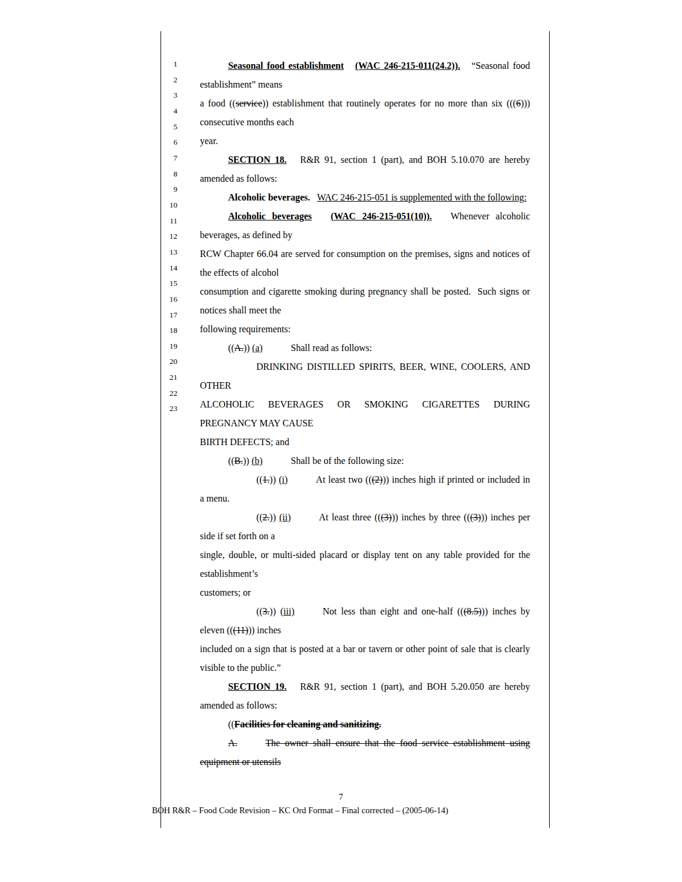Seasonal food establishment (WAC 246-215-011(24.2)). “Seasonal food establishment” means
a food ((service)) establishment that routinely operates for no more than six (((6))) consecutive months each
year.
SECTION 18. R&R 91, section 1 (part), and BOH 5.10.070 are hereby amended as follows:
Alcoholic beverages. WAC 246-215-051 is supplemented with the following:
Alcoholic beverages (WAC 246-215-051(10)). Whenever alcoholic beverages, as defined by
RCW Chapter 66.04 are served for consumption on the premises, signs and notices of the effects of alcohol
consumption and cigarette smoking during pregnancy shall be posted. Such signs or notices shall meet the
following requirements:
((A.)) (a) Shall read as follows:
DRINKING DISTILLED SPIRITS, BEER, WINE, COOLERS, AND OTHER
ALCOHOLIC BEVERAGES OR SMOKING CIGARETTES DURING PREGNANCY MAY CAUSE
BIRTH DEFECTS; and
((B.)) (b) Shall be of the following size:
((1.)) (i) At least two (((2))) inches high if printed or included in a menu.
((2.)) (ii) At least three (((3))) inches by three (((3))) inches per side if set forth on a
single, double, or multi-sided placard or display tent on any table provided for the establishment’s
customers; or
((3.)) (iii) Not less than eight and one-half (((8.5))) inches by eleven (((11))) inches
included on a sign that is posted at a bar or tavern or other point of sale that is clearly visible to the public.”
SECTION 19. R&R 91, section 1 (part), and BOH 5.20.050 are hereby amended as follows:
((Facilities for cleaning and sanitizing.
A. The owner shall ensure that the food service establishment using equipment or utensils
7
BOH R&R – Food Code Revision – KC Ord Format – Final corrected – (2005-06-14)